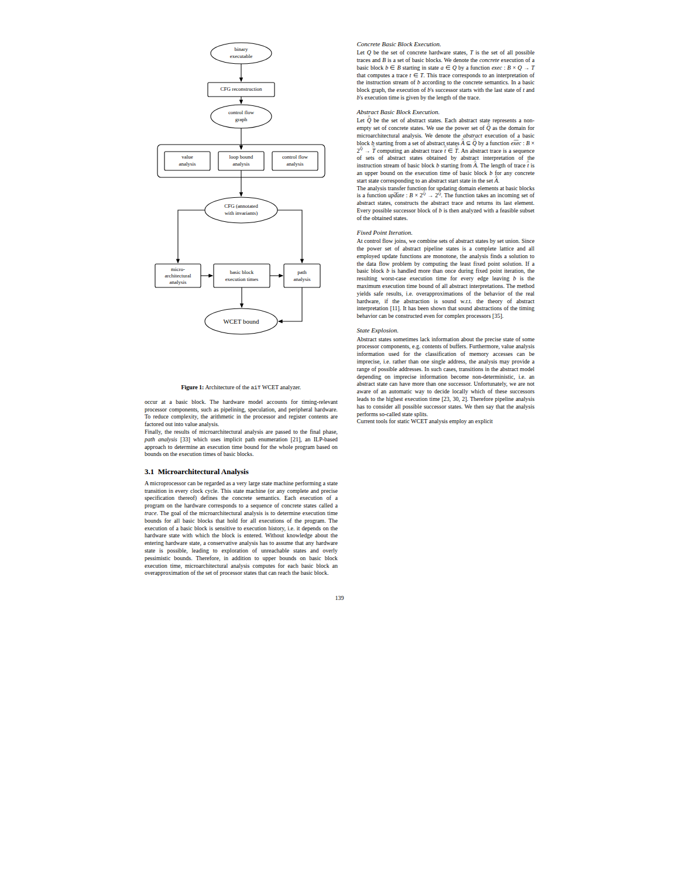binary executable CFG reconstruction control flow graph value analysis loop bound analysis control flow analysis CFG (annotated with invariants) micro- architectural analysis basic block execution times path analysis WCET bound
Figure 1: Architecture of the aiT WCET analyzer.
occur at a basic block. The hardware model accounts for timing-relevant processor components, such as pipelining, speculation, and peripheral hardware. To reduce complexity, the arithmetic in the processor and register contents are factored out into value analysis.
Finally, the results of microarchitectural analysis are passed to the final phase, path analysis [33] which uses implicit path enumeration [21], an ILP-based approach to determine an execution time bound for the whole program based on bounds on the execution times of basic blocks.
3.1 Microarchitectural Analysis
A microprocessor can be regarded as a very large state machine performing a state transition in every clock cycle. This state machine (or any complete and precise specification thereof) defines the concrete semantics. Each execution of a program on the hardware corresponds to a sequence of concrete states called a trace. The goal of the microarchitectural analysis is to determine execution time bounds for all basic blocks that hold for all executions of the program. The execution of a basic block is sensitive to execution history, i.e. it depends on the hardware state with which the block is entered. Without knowledge about the entering hardware state, a conservative analysis has to assume that any hardware state is possible, leading to exploration of unreachable states and overly pessimistic bounds. Therefore, in addition to upper bounds on basic block execution time, microarchitectural analysis computes for each basic block an overapproximation of the set of processor states that can reach the basic block.
Concrete Basic Block Execution.
Let Q be the set of concrete hardware states, T is the set of all possible traces and B is a set of basic blocks. We denote the concrete execution of a basic block b ∈ B starting in state a ∈ Q by a function exec : B × Q → T that computes a trace t ∈ T. This trace corresponds to an interpretation of the instruction stream of b according to the concrete semantics. In a basic block graph, the execution of b's successor starts with the last state of t and b's execution time is given by the length of the trace.
Abstract Basic Block Execution.
Let ^Q be the set of abstract states. Each abstract state represents a non-empty set of concrete states. We use the power set of ^Q as the domain for microarchitectural analysis. We denote the abstract execution of a basic block b starting from a set of abstract states ^A ⊆ ^Q by a function —exec : B × 2^Q → ^T computing an abstract trace ^t ∈ ^T. An abstract trace is a sequence of sets of abstract states obtained by abstract interpretation of the instruction stream of basic block b starting from ^A. The length of trace ^t is an upper bound on the execution time of basic block b for any concrete start state corresponding to an abstract start state in the set ^A.
The analysis transfer function for updating domain elements at basic blocks is a function —update : B × 2^Q → 2^Q. The function takes an incoming set of abstract states, constructs the abstract trace and returns its last element. Every possible successor block of b is then analyzed with a feasible subset of the obtained states.
Fixed Point Iteration.
At control flow joins, we combine sets of abstract states by set union. Since the power set of abstract pipeline states is a complete lattice and all employed update functions are monotone, the analysis finds a solution to the data flow problem by computing the least fixed point solution. If a basic block b is handled more than once during fixed point iteration, the resulting worst-case execution time for every edge leaving b is the maximum execution time bound of all abstract interpretations. The method yields safe results, i.e. overapproximations of the behavior of the real hardware, if the abstraction is sound w.r.t. the theory of abstract interpretation [11]. It has been shown that sound abstractions of the timing behavior can be constructed even for complex processors [35].
State Explosion.
Abstract states sometimes lack information about the precise state of some processor components, e.g. contents of buffers. Furthermore, value analysis information used for the classification of memory accesses can be imprecise, i.e. rather than one single address, the analysis may provide a range of possible addresses. In such cases, transitions in the abstract model depending on imprecise information become non-deterministic, i.e. an abstract state can have more than one successor. Unfortunately, we are not aware of an automatic way to decide locally which of these successors leads to the highest execution time [23, 30, 2]. Therefore pipeline analysis has to consider all possible successor states. We then say that the analysis performs so-called state splits.
Current tools for static WCET analysis employ an explicit
139